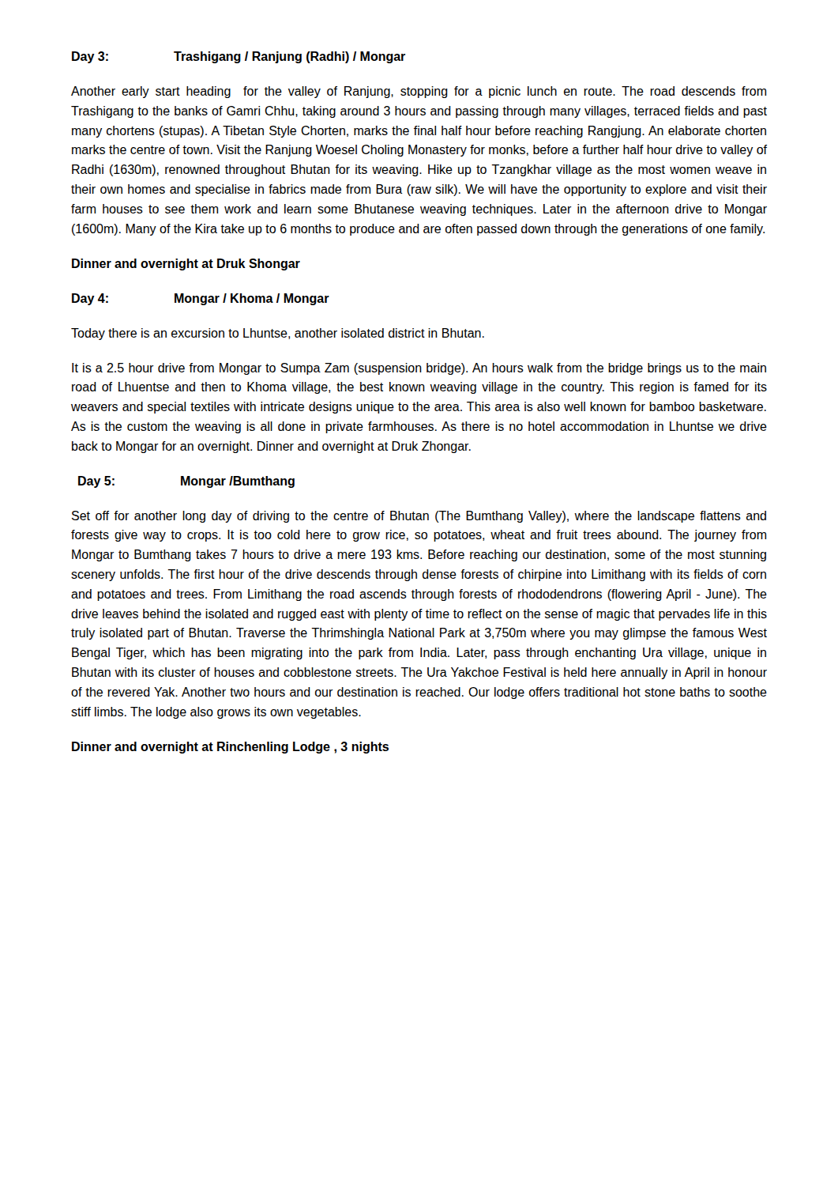Day 3: Trashigang / Ranjung (Radhi) / Mongar
Another early start heading for the valley of Ranjung, stopping for a picnic lunch en route. The road descends from Trashigang to the banks of Gamri Chhu, taking around 3 hours and passing through many villages, terraced fields and past many chortens (stupas). A Tibetan Style Chorten, marks the final half hour before reaching Rangjung. An elaborate chorten marks the centre of town. Visit the Ranjung Woesel Choling Monastery for monks, before a further half hour drive to valley of Radhi (1630m), renowned throughout Bhutan for its weaving. Hike up to Tzangkhar village as the most women weave in their own homes and specialise in fabrics made from Bura (raw silk). We will have the opportunity to explore and visit their farm houses to see them work and learn some Bhutanese weaving techniques. Later in the afternoon drive to Mongar (1600m). Many of the Kira take up to 6 months to produce and are often passed down through the generations of one family.
Dinner and overnight at Druk Shongar
Day 4: Mongar / Khoma / Mongar
Today there is an excursion to Lhuntse, another isolated district in Bhutan.
It is a 2.5 hour drive from Mongar to Sumpa Zam (suspension bridge). An hours walk from the bridge brings us to the main road of Lhuentse and then to Khoma village, the best known weaving village in the country. This region is famed for its weavers and special textiles with intricate designs unique to the area. This area is also well known for bamboo basketware. As is the custom the weaving is all done in private farmhouses. As there is no hotel accommodation in Lhuntse we drive back to Mongar for an overnight. Dinner and overnight at Druk Zhongar.
Day 5: Mongar /Bumthang
Set off for another long day of driving to the centre of Bhutan (The Bumthang Valley), where the landscape flattens and forests give way to crops. It is too cold here to grow rice, so potatoes, wheat and fruit trees abound. The journey from Mongar to Bumthang takes 7 hours to drive a mere 193 kms. Before reaching our destination, some of the most stunning scenery unfolds. The first hour of the drive descends through dense forests of chirpine into Limithang with its fields of corn and potatoes and trees. From Limithang the road ascends through forests of rhododendrons (flowering April - June). The drive leaves behind the isolated and rugged east with plenty of time to reflect on the sense of magic that pervades life in this truly isolated part of Bhutan. Traverse the Thrimshingla National Park at 3,750m where you may glimpse the famous West Bengal Tiger, which has been migrating into the park from India. Later, pass through enchanting Ura village, unique in Bhutan with its cluster of houses and cobblestone streets. The Ura Yakchoe Festival is held here annually in April in honour of the revered Yak. Another two hours and our destination is reached. Our lodge offers traditional hot stone baths to soothe stiff limbs. The lodge also grows its own vegetables.
Dinner and overnight at Rinchenling Lodge , 3 nights